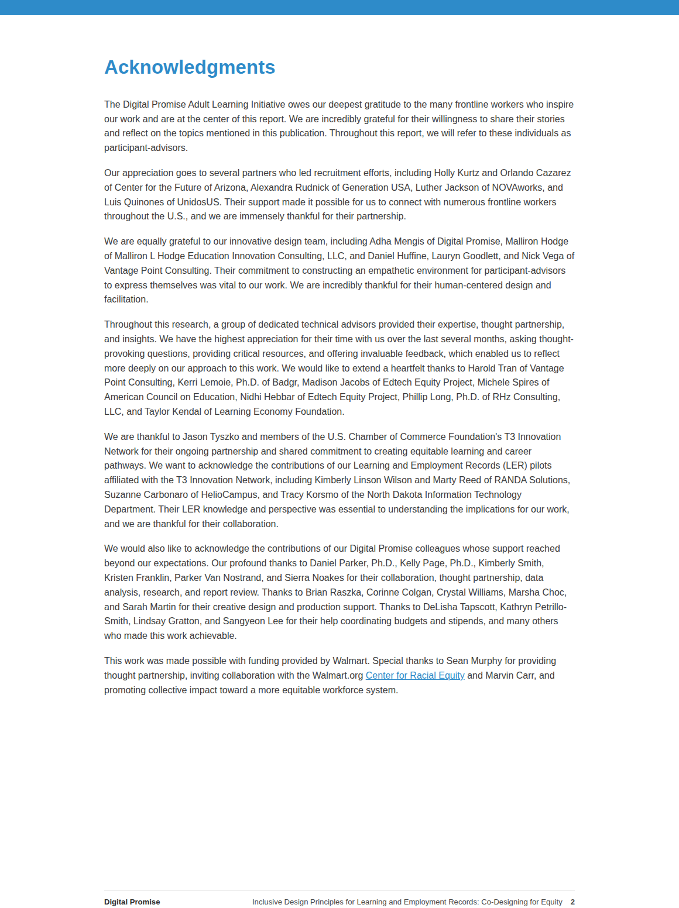Acknowledgments
The Digital Promise Adult Learning Initiative owes our deepest gratitude to the many frontline workers who inspire our work and are at the center of this report. We are incredibly grateful for their willingness to share their stories and reflect on the topics mentioned in this publication. Throughout this report, we will refer to these individuals as participant-advisors.
Our appreciation goes to several partners who led recruitment efforts, including Holly Kurtz and Orlando Cazarez of Center for the Future of Arizona, Alexandra Rudnick of Generation USA, Luther Jackson of NOVAworks, and Luis Quinones of UnidosUS. Their support made it possible for us to connect with numerous frontline workers throughout the U.S., and we are immensely thankful for their partnership.
We are equally grateful to our innovative design team, including Adha Mengis of Digital Promise, Malliron Hodge of Malliron L Hodge Education Innovation Consulting, LLC, and Daniel Huffine, Lauryn Goodlett, and Nick Vega of Vantage Point Consulting. Their commitment to constructing an empathetic environment for participant-advisors to express themselves was vital to our work. We are incredibly thankful for their human-centered design and facilitation.
Throughout this research, a group of dedicated technical advisors provided their expertise, thought partnership, and insights. We have the highest appreciation for their time with us over the last several months, asking thought-provoking questions, providing critical resources, and offering invaluable feedback, which enabled us to reflect more deeply on our approach to this work. We would like to extend a heartfelt thanks to Harold Tran of Vantage Point Consulting, Kerri Lemoie, Ph.D. of Badgr, Madison Jacobs of Edtech Equity Project, Michele Spires of American Council on Education, Nidhi Hebbar of Edtech Equity Project, Phillip Long, Ph.D. of RHz Consulting, LLC, and Taylor Kendal of Learning Economy Foundation.
We are thankful to Jason Tyszko and members of the U.S. Chamber of Commerce Foundation's T3 Innovation Network for their ongoing partnership and shared commitment to creating equitable learning and career pathways. We want to acknowledge the contributions of our Learning and Employment Records (LER) pilots affiliated with the T3 Innovation Network, including Kimberly Linson Wilson and Marty Reed of RANDA Solutions, Suzanne Carbonaro of HelioCampus, and Tracy Korsmo of the North Dakota Information Technology Department. Their LER knowledge and perspective was essential to understanding the implications for our work, and we are thankful for their collaboration.
We would also like to acknowledge the contributions of our Digital Promise colleagues whose support reached beyond our expectations. Our profound thanks to Daniel Parker, Ph.D., Kelly Page, Ph.D., Kimberly Smith, Kristen Franklin, Parker Van Nostrand, and Sierra Noakes for their collaboration, thought partnership, data analysis, research, and report review. Thanks to Brian Raszka, Corinne Colgan, Crystal Williams, Marsha Choc, and Sarah Martin for their creative design and production support. Thanks to DeLisha Tapscott, Kathryn Petrillo-Smith, Lindsay Gratton, and Sangyeon Lee for their help coordinating budgets and stipends, and many others who made this work achievable.
This work was made possible with funding provided by Walmart. Special thanks to Sean Murphy for providing thought partnership, inviting collaboration with the Walmart.org Center for Racial Equity and Marvin Carr, and promoting collective impact toward a more equitable workforce system.
Digital Promise Inclusive Design Principles for Learning and Employment Records: Co-Designing for Equity2